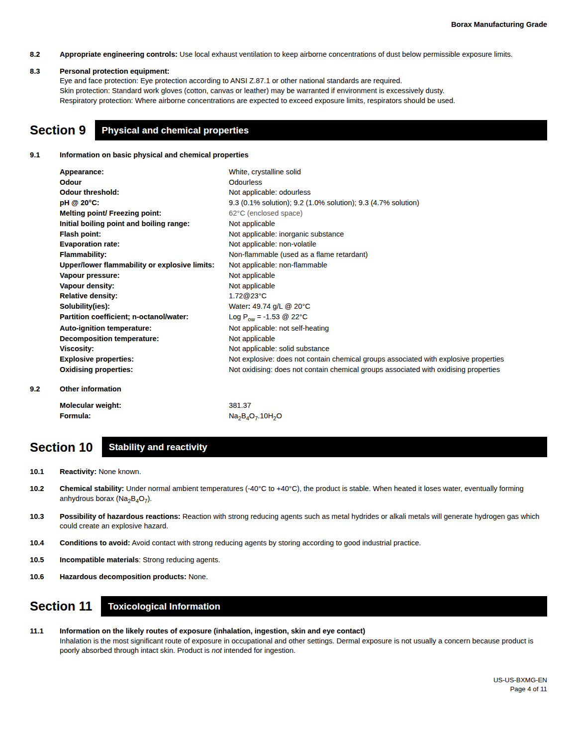Borax Manufacturing Grade
8.2
Appropriate engineering controls: Use local exhaust ventilation to keep airborne concentrations of dust below permissible exposure limits.
8.3
Personal protection equipment:
Eye and face protection: Eye protection according to ANSI Z.87.1 or other national standards are required.
Skin protection: Standard work gloves (cotton, canvas or leather) may be warranted if environment is excessively dusty.
Respiratory protection: Where airborne concentrations are expected to exceed exposure limits, respirators should be used.
Section 9
Physical and chemical properties
9.1
Information on basic physical and chemical properties
| Appearance: | White, crystalline solid |
| Odour | Odourless |
| Odour threshold: | Not applicable: odourless |
| pH @ 20°C: | 9.3 (0.1% solution); 9.2 (1.0% solution); 9.3 (4.7% solution) |
| Melting point/ Freezing point: | 62°C (enclosed space) |
| Initial boiling point and boiling range: | Not applicable |
| Flash point: | Not applicable: inorganic substance |
| Evaporation rate: | Not applicable: non-volatile |
| Flammability: | Non-flammable (used as a flame retardant) |
| Upper/lower flammability or explosive limits: | Not applicable: non-flammable |
| Vapour pressure: | Not applicable |
| Vapour density: | Not applicable |
| Relative density: | 1.72@23°C |
| Solubility(ies): | Water : 49.74 g/L @ 20°C |
| Partition coefficient; n-octanol/water: | Log P ow = -1.53 @ 22°C |
| Auto-ignition temperature: | Not applicable: not self-heating |
| Decomposition temperature: | Not applicable |
| Viscosity: | Not applicable: solid substance |
| Explosive properties: | Not explosive: does not contain chemical groups associated with explosive properties |
| Oxidising properties: | Not oxidising: does not contain chemical groups associated with oxidising properties |
9.2
Other information
| Molecular weight: | 381.37 |
| Formula: | Na 2 B 4 O 7 .10H 2 O |
Section 10
Stability and reactivity
10.1
Reactivity: None known.
10.2
Chemical stability: Under normal ambient temperatures (-40°C to +40°C), the product is stable. When heated it loses water, eventually forming anhydrous borax (Na2B4O7).
10.3
Possibility of hazardous reactions: Reaction with strong reducing agents such as metal hydrides or alkali metals will generate hydrogen gas which could create an explosive hazard.
10.4
Conditions to avoid: Avoid contact with strong reducing agents by storing according to good industrial practice.
10.5
Incompatible materials: Strong reducing agents.
10.6
Hazardous decomposition products: None.
Section 11
Toxicological Information
11.1
Information on the likely routes of exposure (inhalation, ingestion, skin and eye contact)
Inhalation is the most significant route of exposure in occupational and other settings. Dermal exposure is not usually a concern because product is poorly absorbed through intact skin. Product is not intended for ingestion.
US-US-BXMG-EN
Page 4 of 11